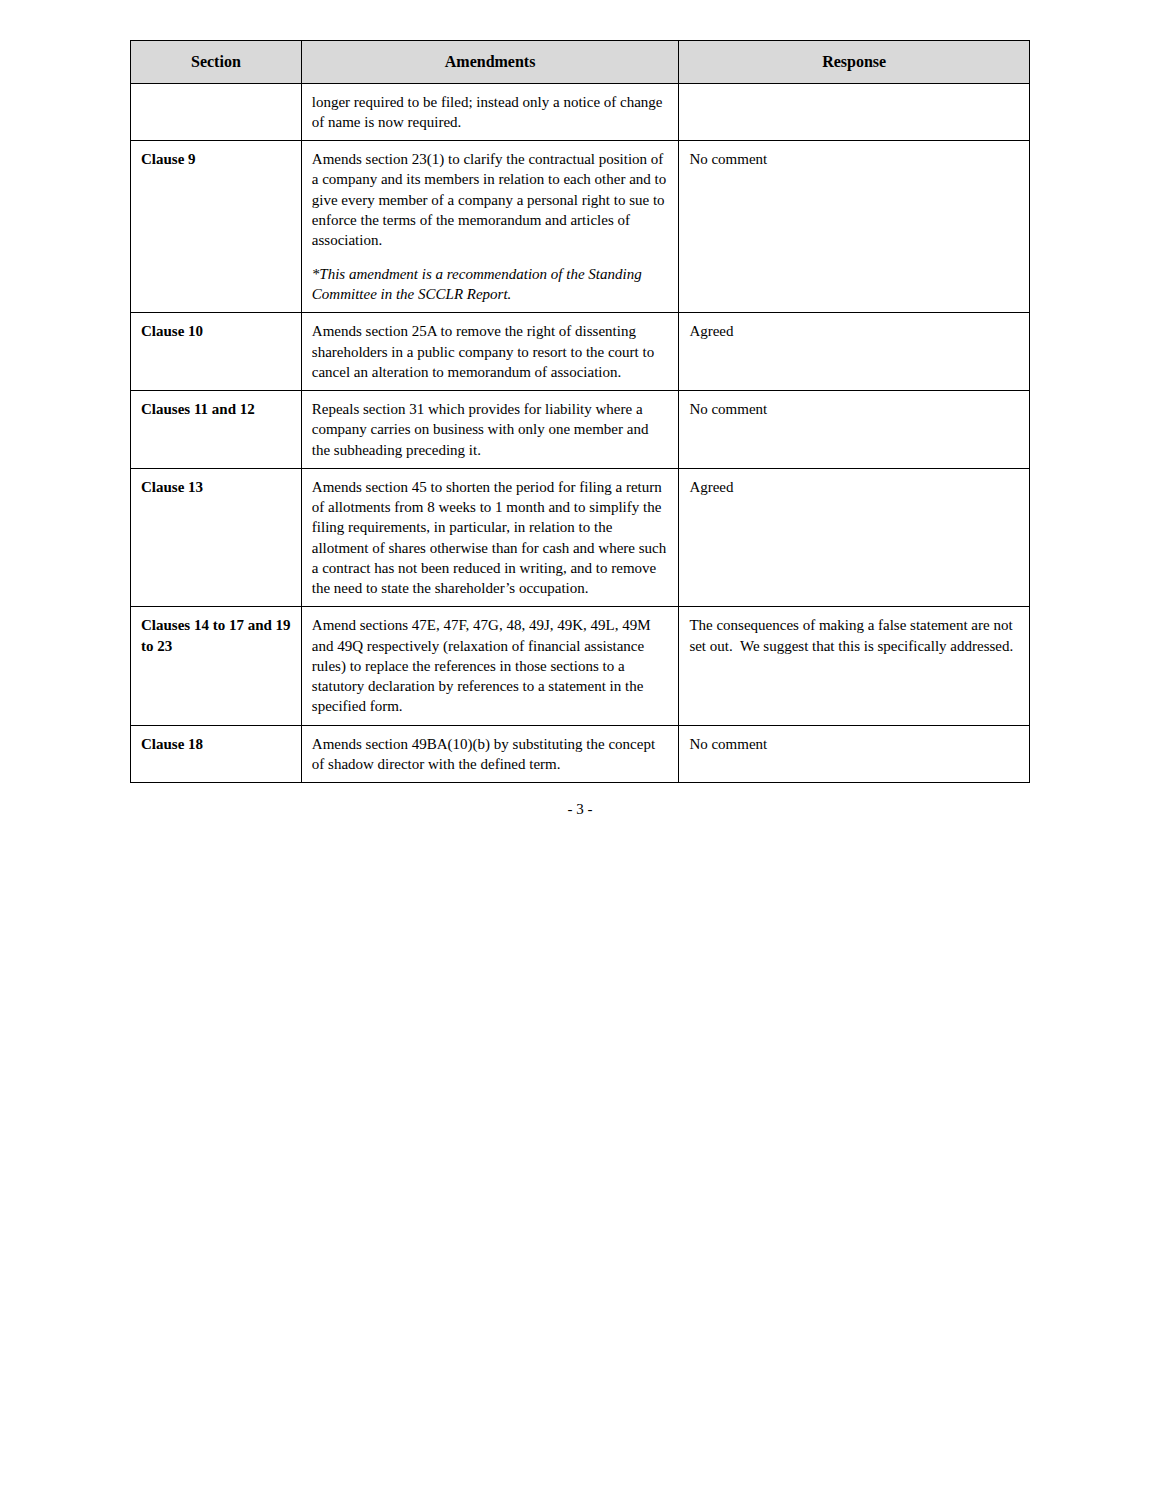| Section | Amendments | Response |
| --- | --- | --- |
| | longer required to be filed; instead only a notice of change of name is now required. | |
| Clause 9 | Amends section 23(1) to clarify the contractual position of a company and its members in relation to each other and to give every member of a company a personal right to sue to enforce the terms of the memorandum and articles of association. *This amendment is a recommendation of the Standing Committee in the SCCLR Report. | No comment |
| Clause 10 | Amends section 25A to remove the right of dissenting shareholders in a public company to resort to the court to cancel an alteration to memorandum of association. | Agreed |
| Clauses 11 and 12 | Repeals section 31 which provides for liability where a company carries on business with only one member and the subheading preceding it. | No comment |
| Clause 13 | Amends section 45 to shorten the period for filing a return of allotments from 8 weeks to 1 month and to simplify the filing requirements, in particular, in relation to the allotment of shares otherwise than for cash and where such a contract has not been reduced in writing, and to remove the need to state the shareholder’s occupation. | Agreed |
| Clauses 14 to 17 and 19 to 23 | Amend sections 47E, 47F, 47G, 48, 49J, 49K, 49L, 49M and 49Q respectively (relaxation of financial assistance rules) to replace the references in those sections to a statutory declaration by references to a statement in the specified form. | The consequences of making a false statement are not set out. We suggest that this is specifically addressed. |
| Clause 18 | Amends section 49BA(10)(b) by substituting the concept of shadow director with the defined term. | No comment |
- 3 -